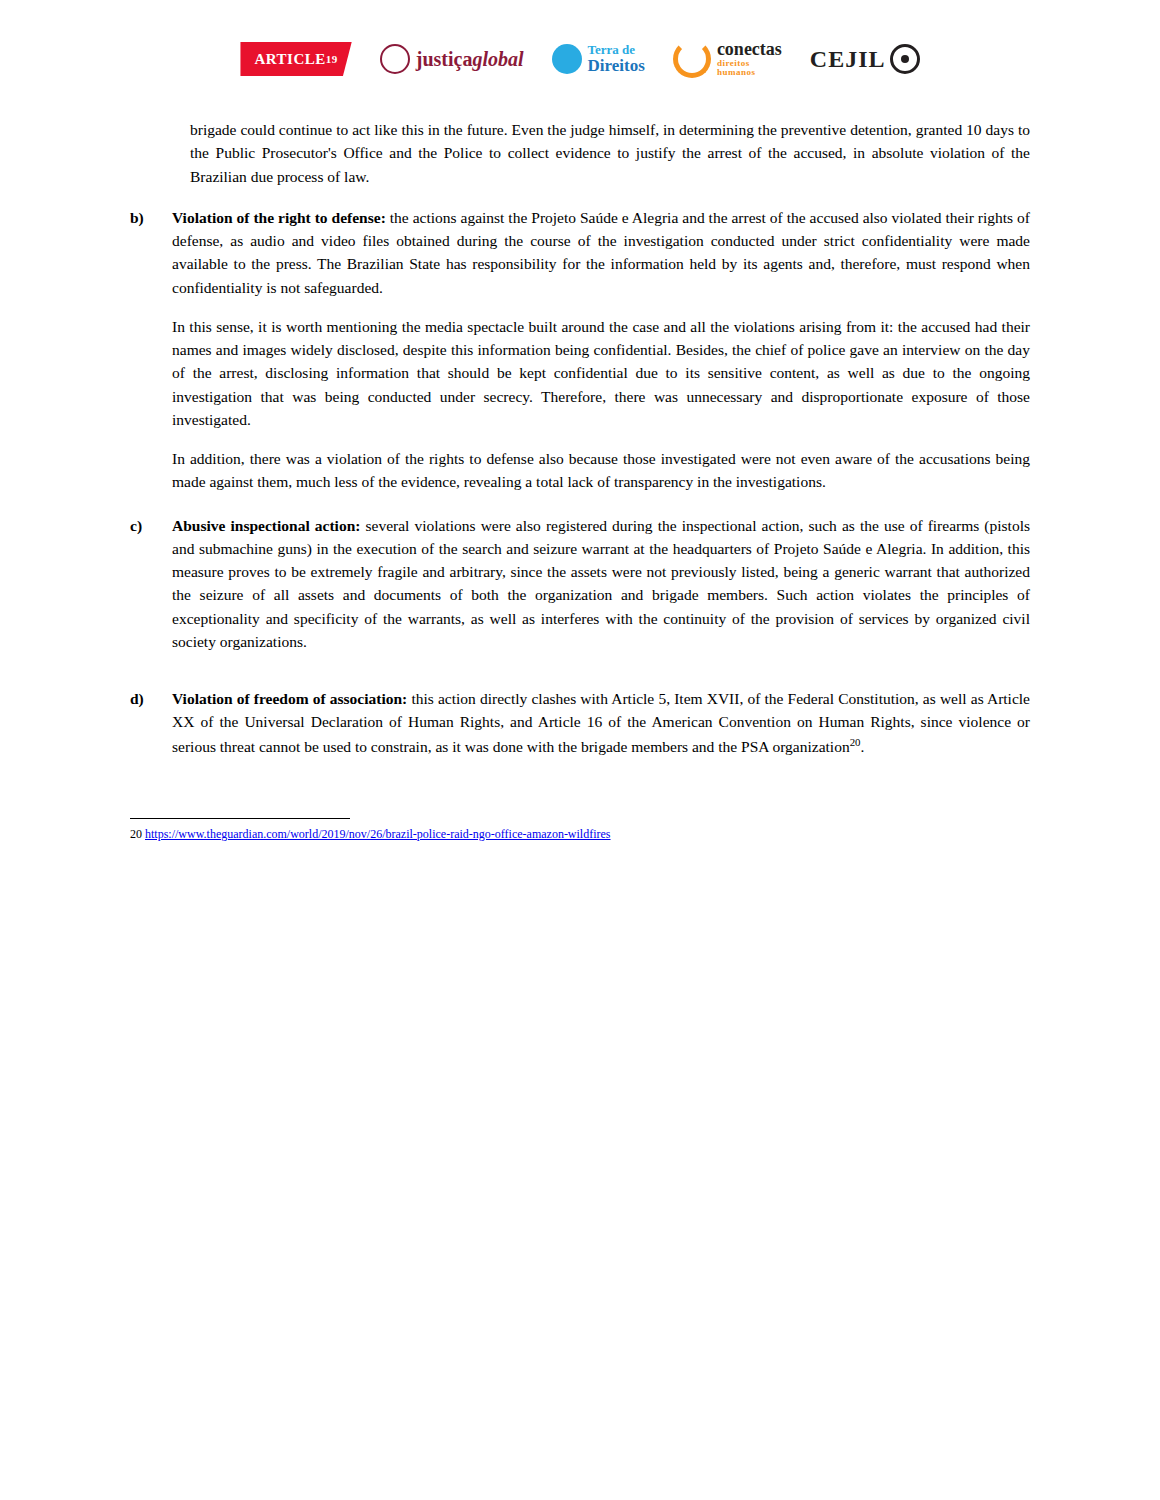ARTICLE19
justiça global
Terra de
Direitos
conectas
direitos
humanos
CEJIL
brigade could continue to act like this in the future. Even the judge himself, in determining the preventive detention, granted 10 days to the Public Prosecutor's Office and the Police to collect evidence to justify the arrest of the accused, in absolute violation of the Brazilian due process of law.
b)
Violation of the right to defense: the actions against the Projeto Saúde e Alegria and the arrest of the accused also violated their rights of defense, as audio and video files obtained during the course of the investigation conducted under strict confidentiality were made available to the press. The Brazilian State has responsibility for the information held by its agents and, therefore, must respond when confidentiality is not safeguarded.
In this sense, it is worth mentioning the media spectacle built around the case and all the violations arising from it: the accused had their names and images widely disclosed, despite this information being confidential. Besides, the chief of police gave an interview on the day of the arrest, disclosing information that should be kept confidential due to its sensitive content, as well as due to the ongoing investigation that was being conducted under secrecy. Therefore, there was unnecessary and disproportionate exposure of those investigated.
In addition, there was a violation of the rights to defense also because those investigated were not even aware of the accusations being made against them, much less of the evidence, revealing a total lack of transparency in the investigations.
c)
Abusive inspectional action: several violations were also registered during the inspectional action, such as the use of firearms (pistols and submachine guns) in the execution of the search and seizure warrant at the headquarters of Projeto Saúde e Alegria. In addition, this measure proves to be extremely fragile and arbitrary, since the assets were not previously listed, being a generic warrant that authorized the seizure of all assets and documents of both the organization and brigade members. Such action violates the principles of exceptionality and specificity of the warrants, as well as interferes with the continuity of the provision of services by organized civil society organizations.
d)
Violation of freedom of association: this action directly clashes with Article 5, Item XVII, of the Federal Constitution, as well as Article XX of the Universal Declaration of Human Rights, and Article 16 of the American Convention on Human Rights, since violence or serious threat cannot be used to constrain, as it was done with the brigade members and the PSA organization20.
20 https://www.theguardian.com/world/2019/nov/26/brazil-police-raid-ngo-office-amazon-wildfires